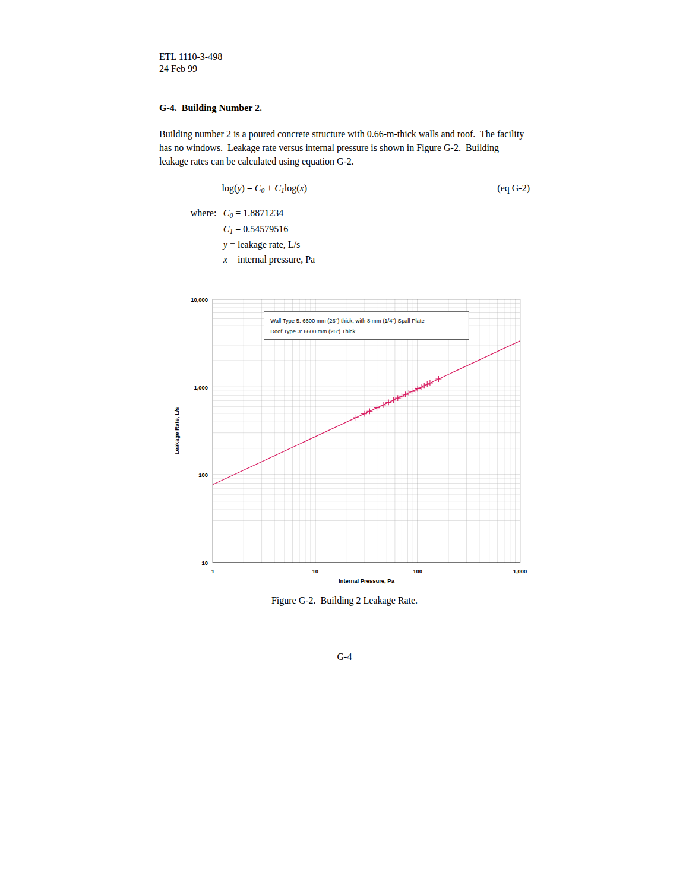ETL 1110-3-498
24 Feb 99
G-4. Building Number 2.
Building number 2 is a poured concrete structure with 0.66-m-thick walls and roof. The facility has no windows. Leakage rate versus internal pressure is shown in Figure G-2. Building leakage rates can be calculated using equation G-2.
log(y) = C0 + C1log(x) (eq G-2)
| where: | C 0 = 1.8871234 |
| | C 1 = 0.54579516 |
| | y = leakage rate, L/s |
| | x = internal pressure, Pa |
Data line: log(y) = 1.8871234 + 0.54579516 log(x) At x=1 (px 110): y = 77.2 L/s -> py = 570 - 180*log10(77.2/10) = 570 - 180*0.8876 = 410.2 At x=1000 (px 740): log y = 1.8871 + 1.6374 = 3.5245 -> py = 570 - 180*(3.5245-1) = 570 - 454.4 = 115.6 Wall Type 5: 6600 mm (26") thick, with 8 mm (1/4") Spall Plate Roof Type 3: 6600 mm (26") Thick 10,000 1,000 100 10 1 10 100 1,000 Internal Pressure, Pa Leakage Rate, L/s
Figure G-2. Building 2 Leakage Rate.
G-4